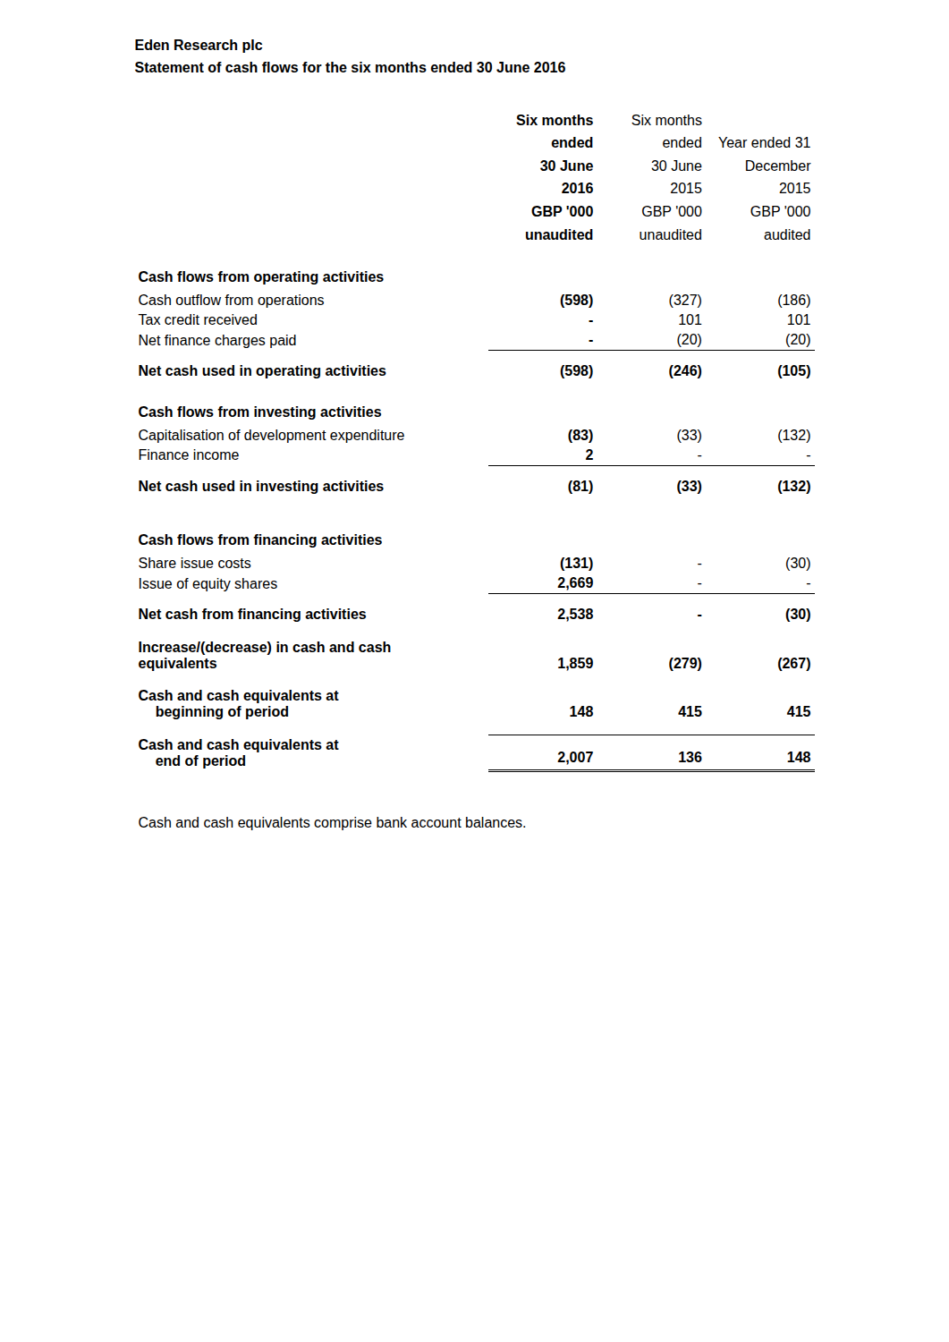Eden Research plc
Statement of cash flows for the six months ended 30 June 2016
| | Six months | Six months | |
| --- | --- | --- | --- |
| | ended | ended | Year ended 31 |
| | 30 June | 30 June | December |
| | 2016 | 2015 | 2015 |
| | GBP '000 | GBP '000 | GBP '000 |
| | unaudited | unaudited | audited |
| Cash flows from operating activities |
| Cash outflow from operations | (598) | (327) | (186) |
| Tax credit received | - | 101 | 101 |
| Net finance charges paid | - | (20) | (20) |
| Net cash used in operating activities | (598) | (246) | (105) |
| Cash flows from investing activities |
| Capitalisation of development expenditure | (83) | (33) | (132) |
| Finance income | 2 | - | - |
| Net cash used in investing activities | (81) | (33) | (132) |
| Cash flows from financing activities |
| Share issue costs | (131) | - | (30) |
| Issue of equity shares | 2,669 | - | - |
| Net cash from financing activities | 2,538 | - | (30) |
| Increase/(decrease) in cash and cash equivalents | 1,859 | (279) | (267) |
| Cash and cash equivalents at beginning of period | 148 | 415 | 415 |
| Cash and cash equivalents at end of period | 2,007 | 136 | 148 |
Cash and cash equivalents comprise bank account balances.